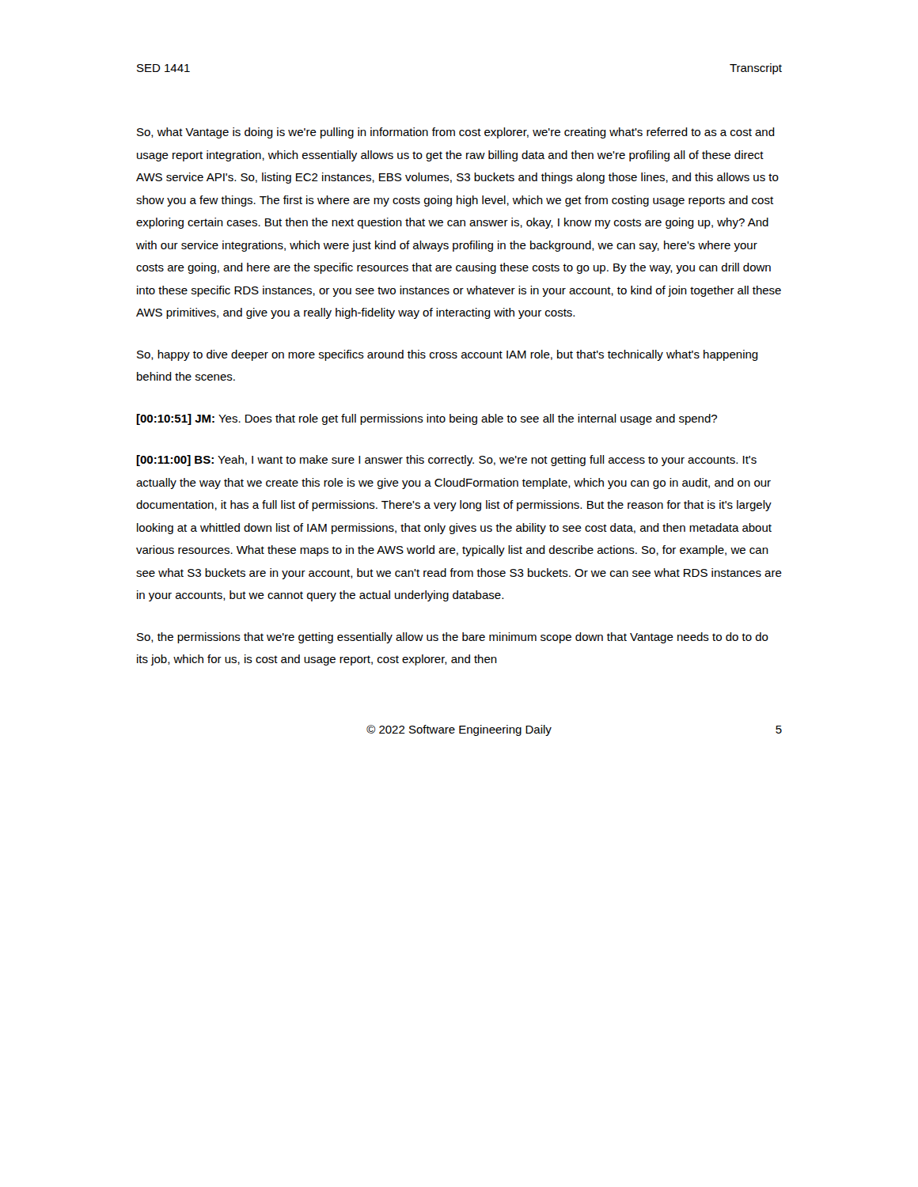SED 1441 Transcript
So, what Vantage is doing is we're pulling in information from cost explorer, we're creating what's referred to as a cost and usage report integration, which essentially allows us to get the raw billing data and then we're profiling all of these direct AWS service API's. So, listing EC2 instances, EBS volumes, S3 buckets and things along those lines, and this allows us to show you a few things. The first is where are my costs going high level, which we get from costing usage reports and cost exploring certain cases. But then the next question that we can answer is, okay, I know my costs are going up, why? And with our service integrations, which were just kind of always profiling in the background, we can say, here's where your costs are going, and here are the specific resources that are causing these costs to go up. By the way, you can drill down into these specific RDS instances, or you see two instances or whatever is in your account, to kind of join together all these AWS primitives, and give you a really high-fidelity way of interacting with your costs.
So, happy to dive deeper on more specifics around this cross account IAM role, but that's technically what's happening behind the scenes.
[00:10:51] JM: Yes. Does that role get full permissions into being able to see all the internal usage and spend?
[00:11:00] BS: Yeah, I want to make sure I answer this correctly. So, we're not getting full access to your accounts. It's actually the way that we create this role is we give you a CloudFormation template, which you can go in audit, and on our documentation, it has a full list of permissions. There's a very long list of permissions. But the reason for that is it's largely looking at a whittled down list of IAM permissions, that only gives us the ability to see cost data, and then metadata about various resources. What these maps to in the AWS world are, typically list and describe actions. So, for example, we can see what S3 buckets are in your account, but we can't read from those S3 buckets. Or we can see what RDS instances are in your accounts, but we cannot query the actual underlying database.
So, the permissions that we're getting essentially allow us the bare minimum scope down that Vantage needs to do to do its job, which for us, is cost and usage report, cost explorer, and then
© 2022 Software Engineering Daily 5